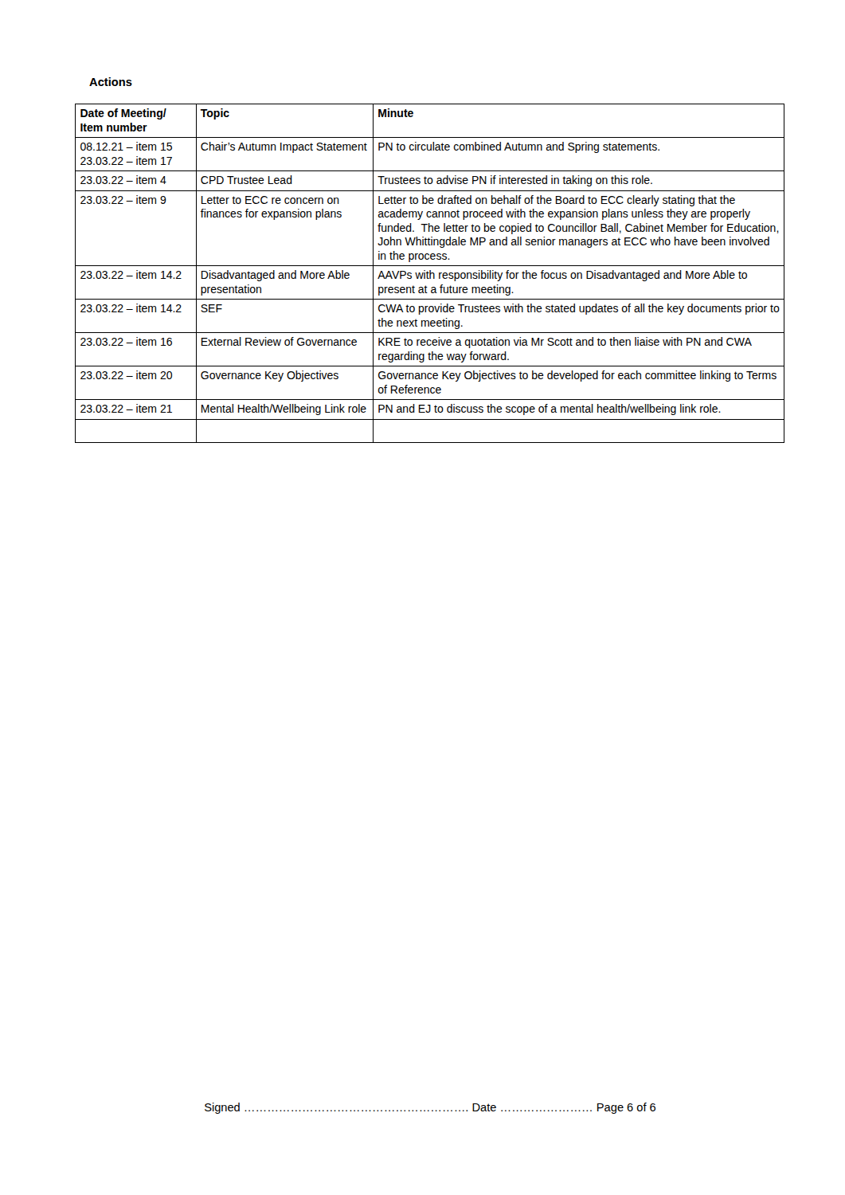Actions
| Date of Meeting/ Item number | Topic | Minute |
| --- | --- | --- |
| 08.12.21 – item 15 23.03.22 – item 17 | Chair’s Autumn Impact Statement | PN to circulate combined Autumn and Spring statements. |
| 23.03.22 – item 4 | CPD Trustee Lead | Trustees to advise PN if interested in taking on this role. |
| 23.03.22 – item 9 | Letter to ECC re concern on finances for expansion plans | Letter to be drafted on behalf of the Board to ECC clearly stating that the academy cannot proceed with the expansion plans unless they are properly funded. The letter to be copied to Councillor Ball, Cabinet Member for Education, John Whittingdale MP and all senior managers at ECC who have been involved in the process. |
| 23.03.22 – item 14.2 | Disadvantaged and More Able presentation | AAVPs with responsibility for the focus on Disadvantaged and More Able to present at a future meeting. |
| 23.03.22 – item 14.2 | SEF | CWA to provide Trustees with the stated updates of all the key documents prior to the next meeting. |
| 23.03.22 – item 16 | External Review of Governance | KRE to receive a quotation via Mr Scott and to then liaise with PN and CWA regarding the way forward. |
| 23.03.22 – item 20 | Governance Key Objectives | Governance Key Objectives to be developed for each committee linking to Terms of Reference |
| 23.03.22 – item 21 | Mental Health/Wellbeing Link role | PN and EJ to discuss the scope of a mental health/wellbeing link role. |
Signed …………………………………………………. Date …………………… Page 6 of 6